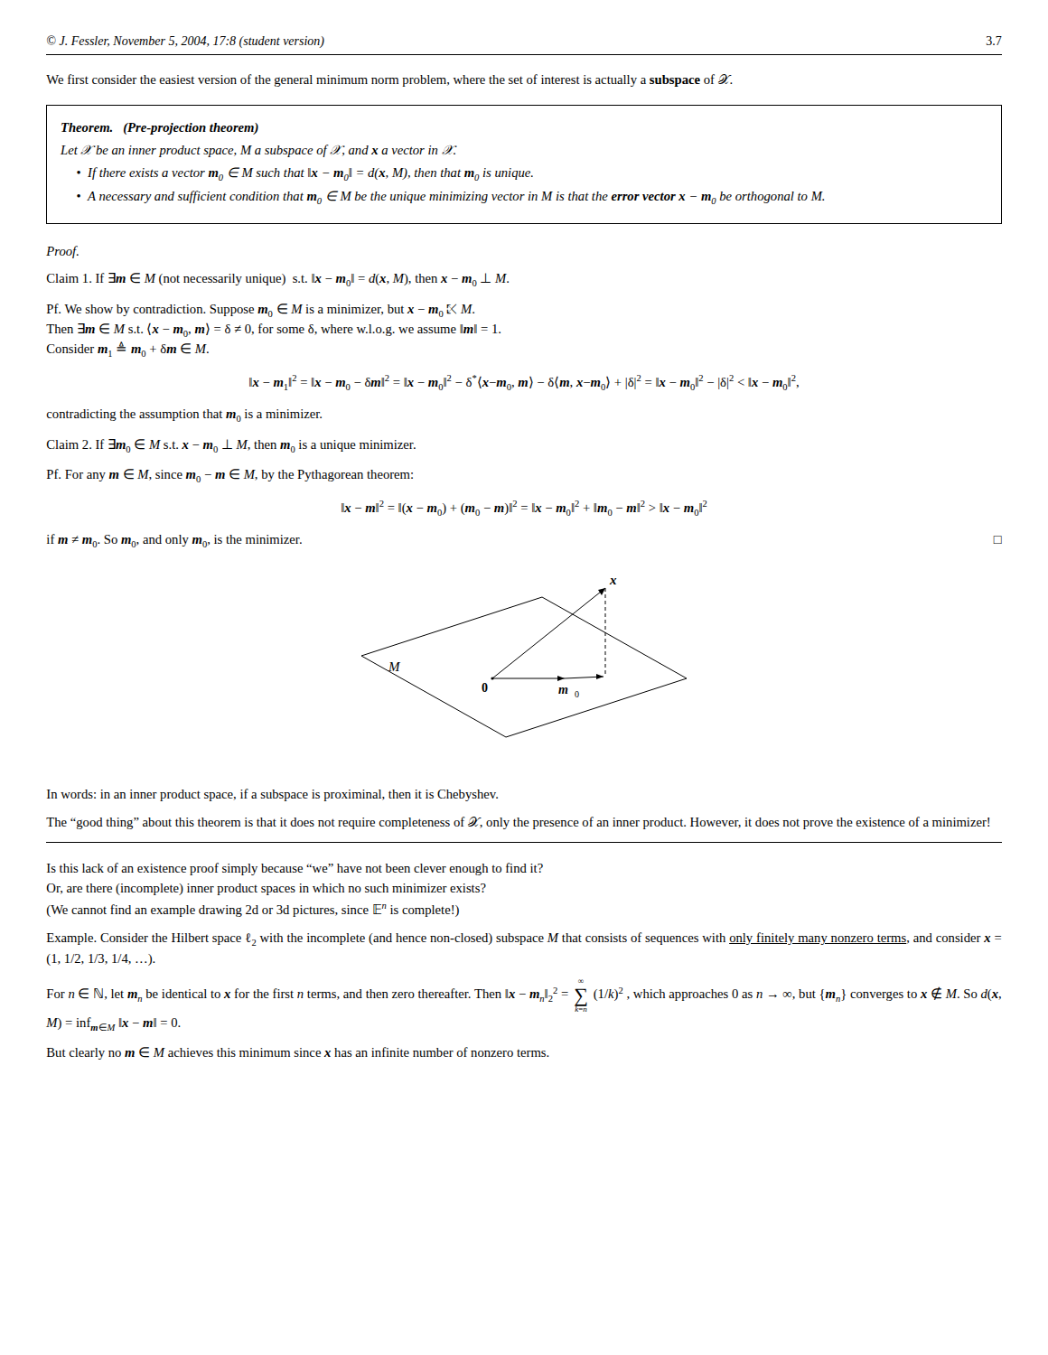© J. Fessler, November 5, 2004, 17:8 (student version) 3.7
We first consider the easiest version of the general minimum norm problem, where the set of interest is actually a subspace of 𝒳.
Theorem. (Pre-projection theorem)
Let 𝒳 be an inner product space, M a subspace of 𝒳, and x a vector in 𝒳.
If there exists a vector m0 ∈ M such that ‖x − m0‖ = d(x, M), then that m0 is unique.
A necessary and sufficient condition that m0 ∈ M be the unique minimizing vector in M is that the error vector x − m0 be orthogonal to M.
Proof.
Claim 1. If ∃m ∈ M (not necessarily unique) s.t. ‖x − m0‖ = d(x, M), then x − m0 ⊥ M.
Pf. We show by contradiction. Suppose m0 ∈ M is a minimizer, but x − m0 ⤪ M.
Then ∃m ∈ M s.t. ⟨x − m0, m⟩ = δ ≠ 0, for some δ, where w.l.o.g. we assume ‖m‖ = 1.
Consider m1 ≜ m0 + δm ∈ M.
‖x − m1‖2 = ‖x − m0 − δm‖2 = ‖x − m0‖2 − δ*⟨x−m0, m⟩ − δ⟨m, x−m0⟩ + |δ|2 = ‖x − m0‖2 − |δ|2 < ‖x − m0‖2,
contradicting the assumption that m0 is a minimizer.
Claim 2. If ∃m0 ∈ M s.t. x − m0 ⊥ M, then m0 is a unique minimizer.
Pf. For any m ∈ M, since m0 − m ∈ M, by the Pythagorean theorem:
‖x − m‖2 = ‖(x − m0) + (m0 − m)‖2 = ‖x − m0‖2 + ‖m0 − m‖2 > ‖x − m0‖2
if m ≠ m0. So m0, and only m0, is the minimizer. □
M x 0 m 0
In words: in an inner product space, if a subspace is proximinal, then it is Chebyshev.
The “good thing” about this theorem is that it does not require completeness of 𝒳, only the presence of an inner product. However, it does not prove the existence of a minimizer!
Is this lack of an existence proof simply because “we” have not been clever enough to find it?
Or, are there (incomplete) inner product spaces in which no such minimizer exists?
(We cannot find an example drawing 2d or 3d pictures, since 𝔼n is complete!)
Example. Consider the Hilbert space ℓ2 with the incomplete (and hence non-closed) subspace M that consists of sequences with only finitely many nonzero terms, and consider x = (1, 1/2, 1/3, 1/4, …).
For n ∈ ℕ, let mn be identical to x for the first n terms, and then zero thereafter. Then ‖x − mn‖22 = ∞∑k=n (1/k)2 , which approaches 0 as n → ∞, but {mn} converges to x ∉ M. So d(x, M) = infm∈M ‖x − m‖ = 0.
But clearly no m ∈ M achieves this minimum since x has an infinite number of nonzero terms.